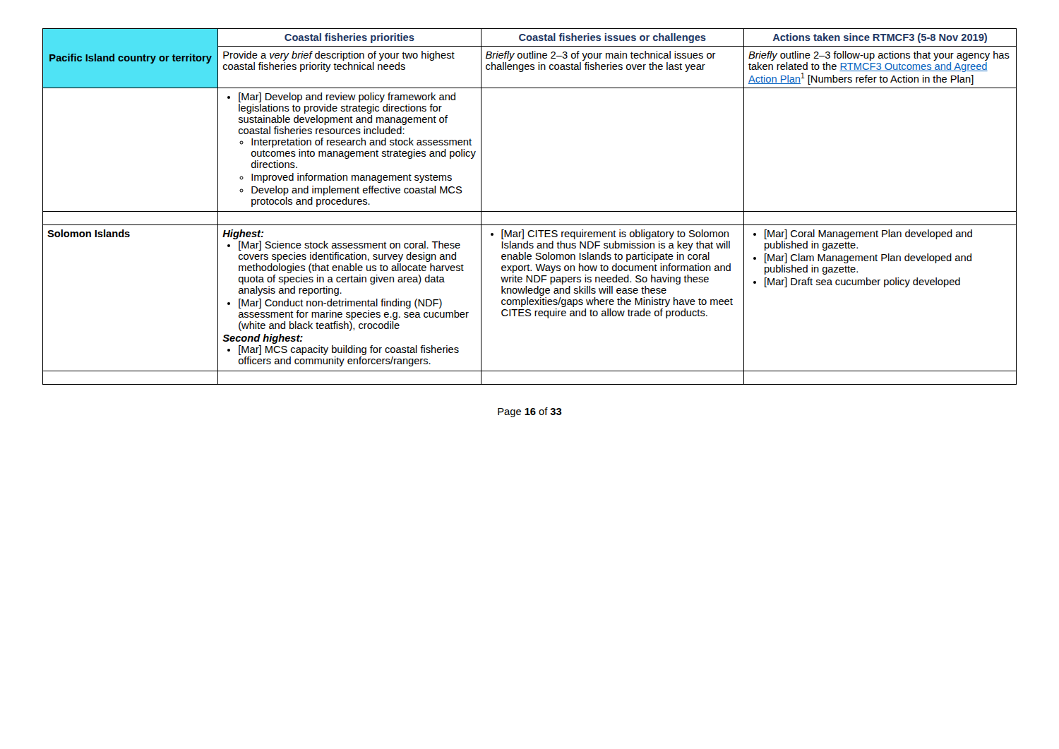| Pacific Island country or territory | Coastal fisheries priorities | Coastal fisheries issues or challenges | Actions taken since RTMCF3 (5-8 Nov 2019) |
| --- | --- | --- | --- |
| Provide a very brief description of your two highest coastal fisheries priority technical needs | Briefly outline 2–3 of your main technical issues or challenges in coastal fisheries over the last year | Briefly outline 2–3 follow-up actions that your agency has taken related to the RTMCF3 Outcomes and Agreed Action Plan 1 [Numbers refer to Action in the Plan] |
| | [Mar] Develop and review policy framework and legislations to provide strategic directions for sustainable development and management of coastal fisheries resources included: Interpretation of research and stock assessment outcomes into management strategies and policy directions. Improved information management systems Develop and implement effective coastal MCS protocols and procedures. | | |
| Solomon Islands | Highest: [Mar] Science stock assessment on coral. These covers species identification, survey design and methodologies (that enable us to allocate harvest quota of species in a certain given area) data analysis and reporting. [Mar] Conduct non-detrimental finding (NDF) assessment for marine species e.g. sea cucumber (white and black teatfish), crocodile Second highest: [Mar] MCS capacity building for coastal fisheries officers and community enforcers/rangers. | [Mar] CITES requirement is obligatory to Solomon Islands and thus NDF submission is a key that will enable Solomon Islands to participate in coral export. Ways on how to document information and write NDF papers is needed. So having these knowledge and skills will ease these complexities/gaps where the Ministry have to meet CITES require and to allow trade of products. | [Mar] Coral Management Plan developed and published in gazette. [Mar] Clam Management Plan developed and published in gazette. [Mar] Draft sea cucumber policy developed |
Page 16 of 33